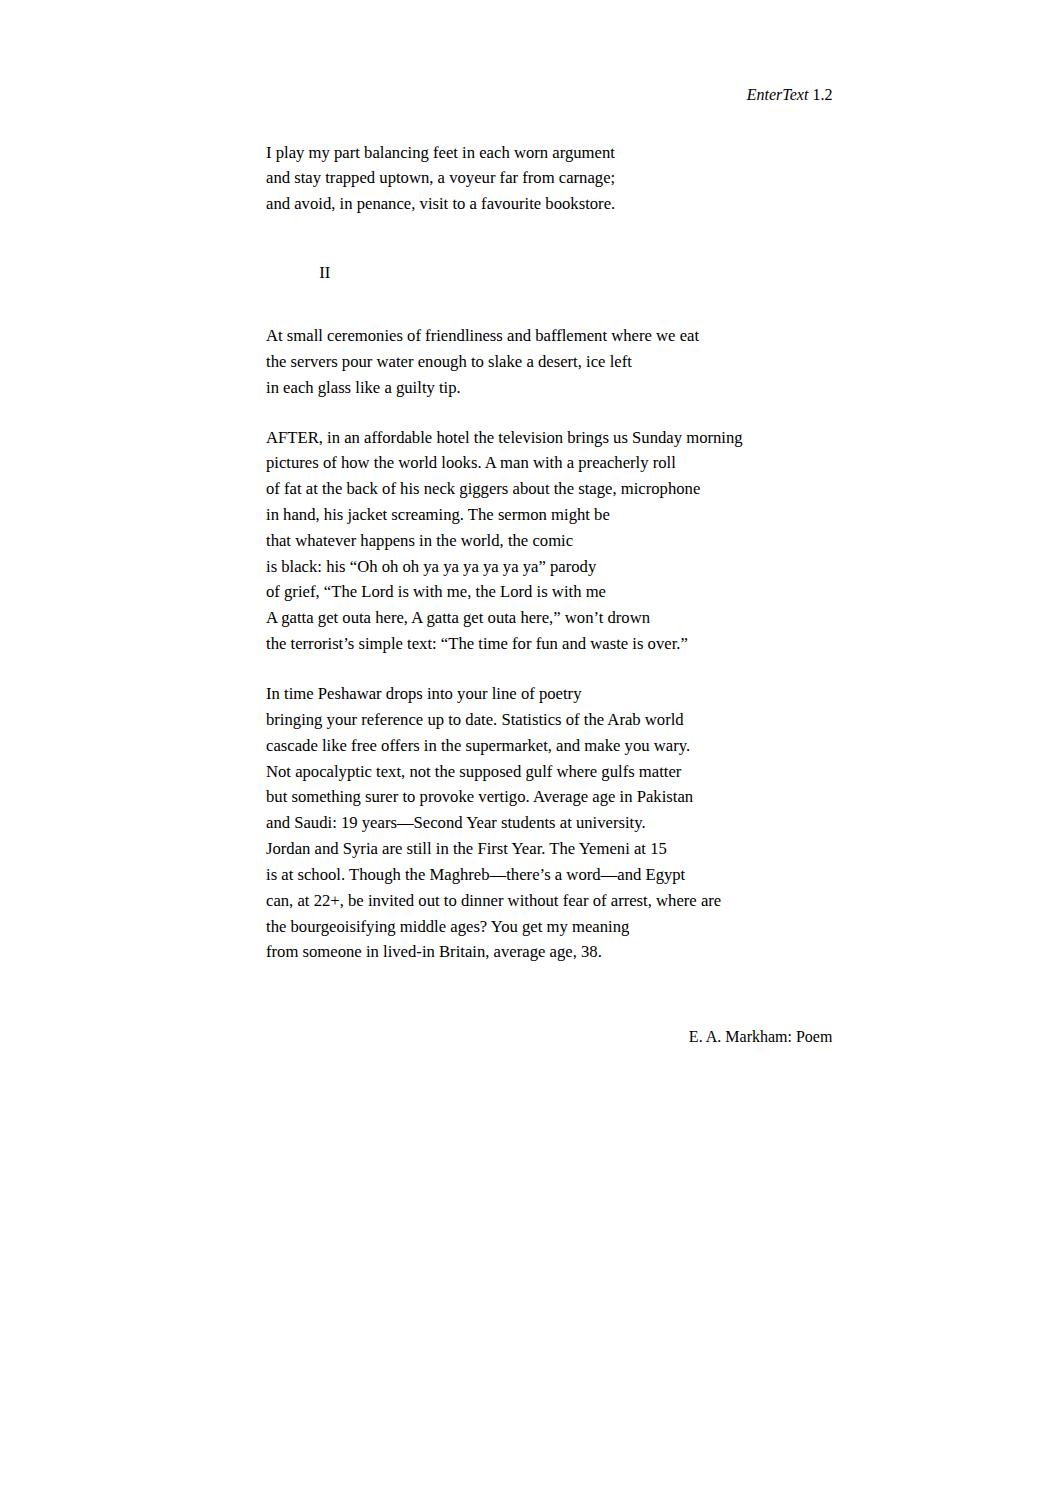EnterText 1.2
I play my part balancing feet in each worn argument
and stay trapped uptown, a voyeur far from carnage;
and avoid, in penance, visit to a favourite bookstore.
II
At small ceremonies of friendliness and bafflement where we eat
the servers pour water enough to slake a desert, ice left
in each glass like a guilty tip.
AFTER, in an affordable hotel the television brings us Sunday morning
pictures of how the world looks. A man with a preacherly roll
of fat at the back of his neck giggers about the stage, microphone
in hand, his jacket screaming. The sermon might be
that whatever happens in the world, the comic
is black: his “Oh oh oh ya ya ya ya ya ya” parody
of grief, “The Lord is with me, the Lord is with me
A gatta get outa here, A gatta get outa here,” won’t drown
the terrorist’s simple text: “The time for fun and waste is over.”
In time Peshawar drops into your line of poetry
bringing your reference up to date. Statistics of the Arab world
cascade like free offers in the supermarket, and make you wary.
Not apocalyptic text, not the supposed gulf where gulfs matter
but something surer to provoke vertigo. Average age in Pakistan
and Saudi: 19 years—Second Year students at university.
Jordan and Syria are still in the First Year. The Yemeni at 15
is at school. Though the Maghreb—there’s a word—and Egypt
can, at 22+, be invited out to dinner without fear of arrest, where are
the bourgeoisifying middle ages? You get my meaning
from someone in lived-in Britain, average age, 38.
E. A. Markham: Poem